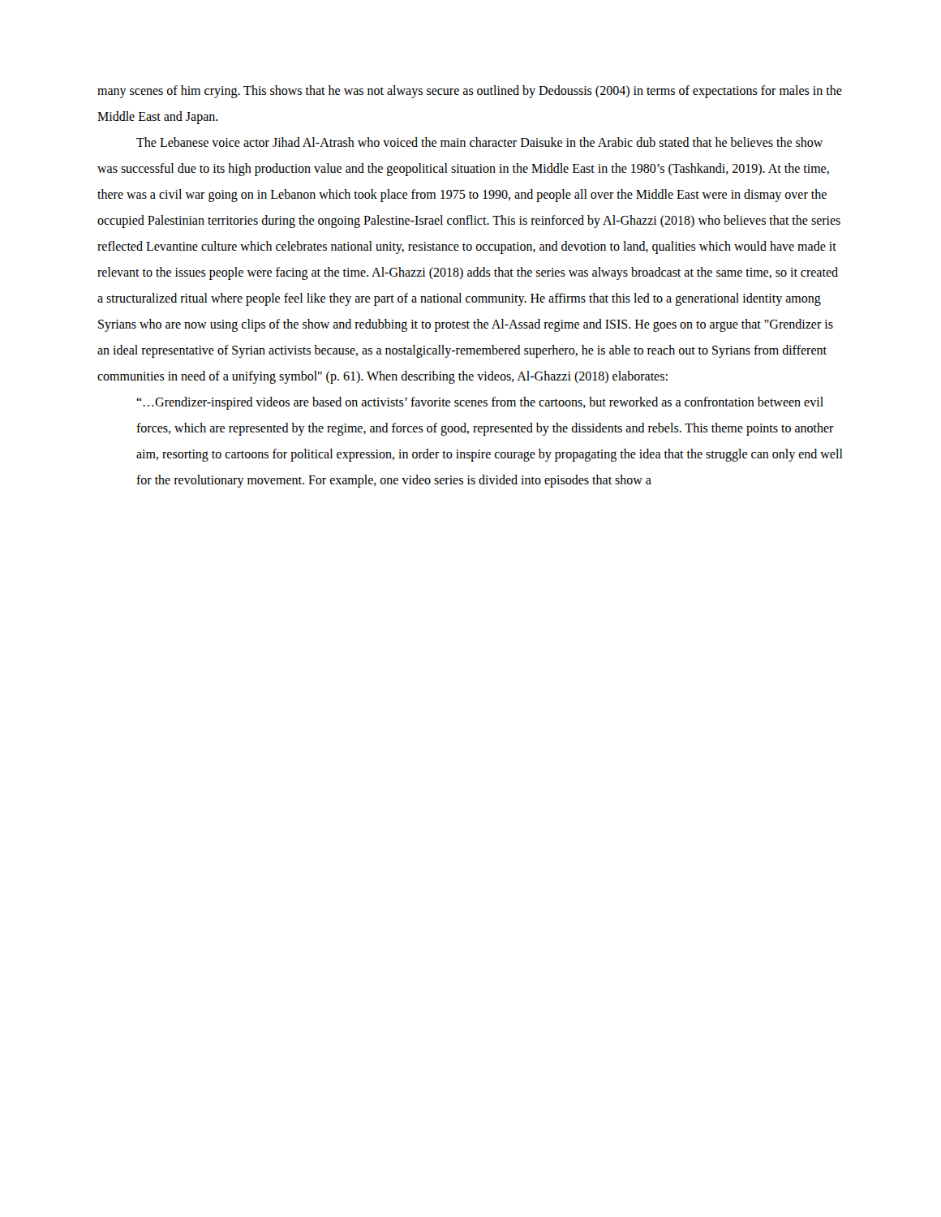many scenes of him crying. This shows that he was not always secure as outlined by Dedoussis (2004) in terms of expectations for males in the Middle East and Japan.
The Lebanese voice actor Jihad Al-Atrash who voiced the main character Daisuke in the Arabic dub stated that he believes the show was successful due to its high production value and the geopolitical situation in the Middle East in the 1980’s (Tashkandi, 2019). At the time, there was a civil war going on in Lebanon which took place from 1975 to 1990, and people all over the Middle East were in dismay over the occupied Palestinian territories during the ongoing Palestine-Israel conflict. This is reinforced by Al-Ghazzi (2018) who believes that the series reflected Levantine culture which celebrates national unity, resistance to occupation, and devotion to land, qualities which would have made it relevant to the issues people were facing at the time. Al-Ghazzi (2018) adds that the series was always broadcast at the same time, so it created a structuralized ritual where people feel like they are part of a national community. He affirms that this led to a generational identity among Syrians who are now using clips of the show and redubbing it to protest the Al-Assad regime and ISIS. He goes on to argue that "Grendizer is an ideal representative of Syrian activists because, as a nostalgically-remembered superhero, he is able to reach out to Syrians from different communities in need of a unifying symbol" (p. 61). When describing the videos, Al-Ghazzi (2018) elaborates:
“…Grendizer-inspired videos are based on activists’ favorite scenes from the cartoons, but reworked as a confrontation between evil forces, which are represented by the regime, and forces of good, represented by the dissidents and rebels. This theme points to another aim, resorting to cartoons for political expression, in order to inspire courage by propagating the idea that the struggle can only end well for the revolutionary movement. For example, one video series is divided into episodes that show a